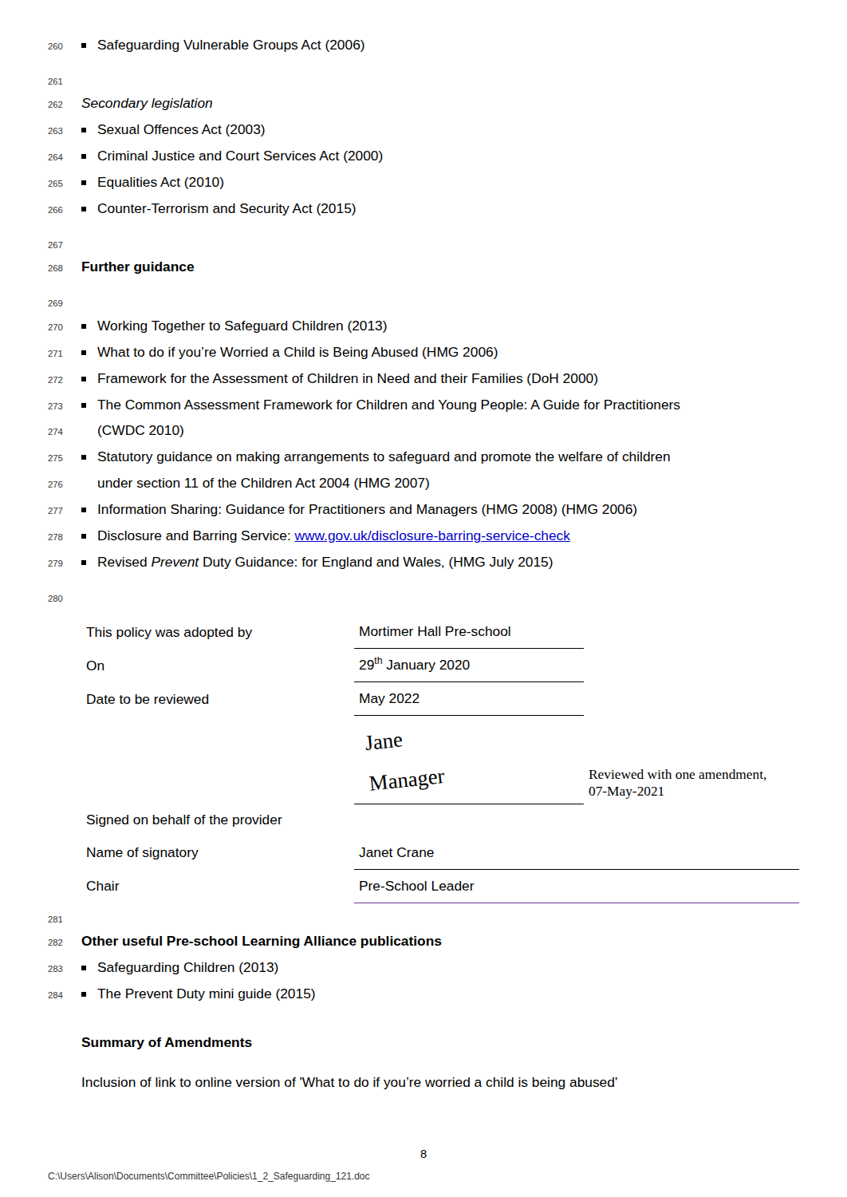260
Safeguarding Vulnerable Groups Act (2006)
261
262
Secondary legislation
263
Sexual Offences Act (2003)
264
Criminal Justice and Court Services Act (2000)
265
Equalities Act (2010)
266
Counter-Terrorism and Security Act (2015)
267
268
Further guidance
269
270
Working Together to Safeguard Children (2013)
271
What to do if you’re Worried a Child is Being Abused (HMG 2006)
272
Framework for the Assessment of Children in Need and their Families (DoH 2000)
273
The Common Assessment Framework for Children and Young People: A Guide for Practitioners
274
(CWDC 2010)
275
Statutory guidance on making arrangements to safeguard and promote the welfare of children
276
under section 11 of the Children Act 2004 (HMG 2007)
277
Information Sharing: Guidance for Practitioners and Managers (HMG 2008) (HMG 2006)
278
Disclosure and Barring Service: www.gov.uk/disclosure-barring-service-check
279
Revised Prevent Duty Guidance: for England and Wales, (HMG July 2015)
280
| This policy was adopted by | Mortimer Hall Pre-school | |
| On | 29 th January 2020 | |
| Date to be reviewed | May 2022 | |
| | Jane Manager | Reviewed with one amendment, 07-May-2021 |
| Signed on behalf of the provider | | |
| Name of signatory | Janet Crane |
| Chair | Pre-School Leader |
281
282
Other useful Pre-school Learning Alliance publications
283
Safeguarding Children (2013)
284
The Prevent Duty mini guide (2015)
Summary of Amendments
Inclusion of link to online version of 'What to do if you’re worried a child is being abused'
8
C:\Users\Alison\Documents\Committee\Policies\1_2_Safeguarding_121.doc